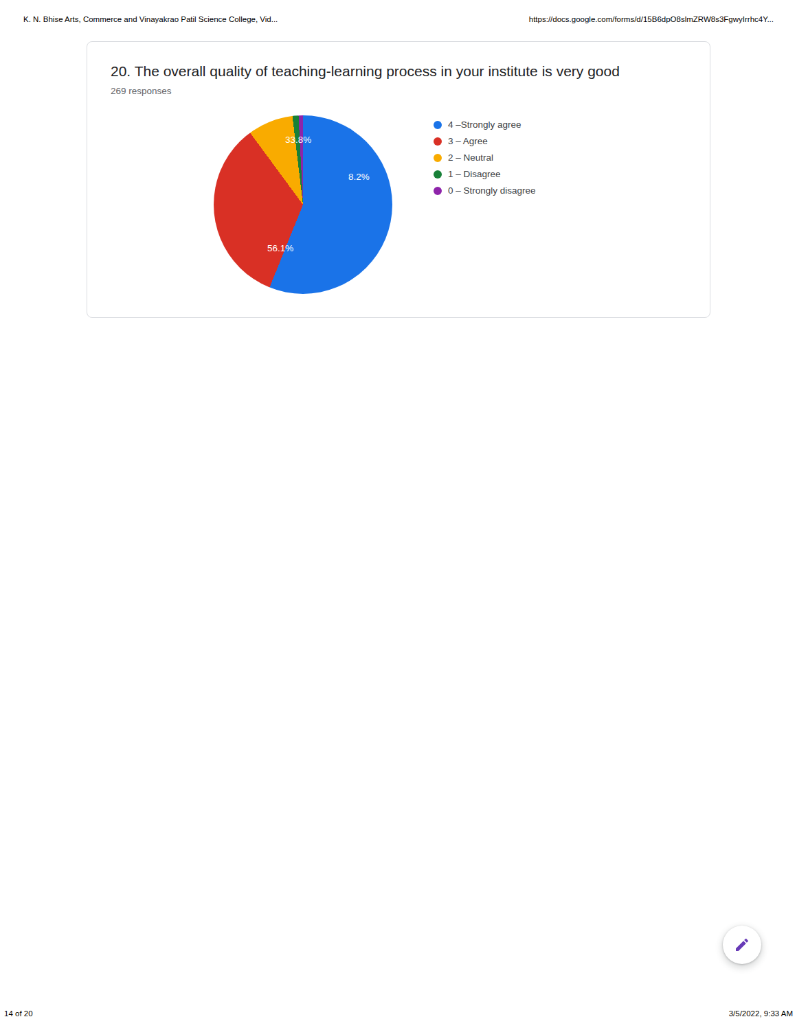K. N. Bhise Arts, Commerce and Vinayakrao Patil Science College, Vid...
https://docs.google.com/forms/d/15B6dpO8slmZRW8s3FgwyIrrhc4Y...
20. The overall quality of teaching-learning process in your institute is very good
269 responses
56.1% 33.8% 8.2%
4 –Strongly agree
3 – Agree
2 – Neutral
1 – Disagree
0 – Strongly disagree
14 of 20
3/5/2022, 9:33 AM